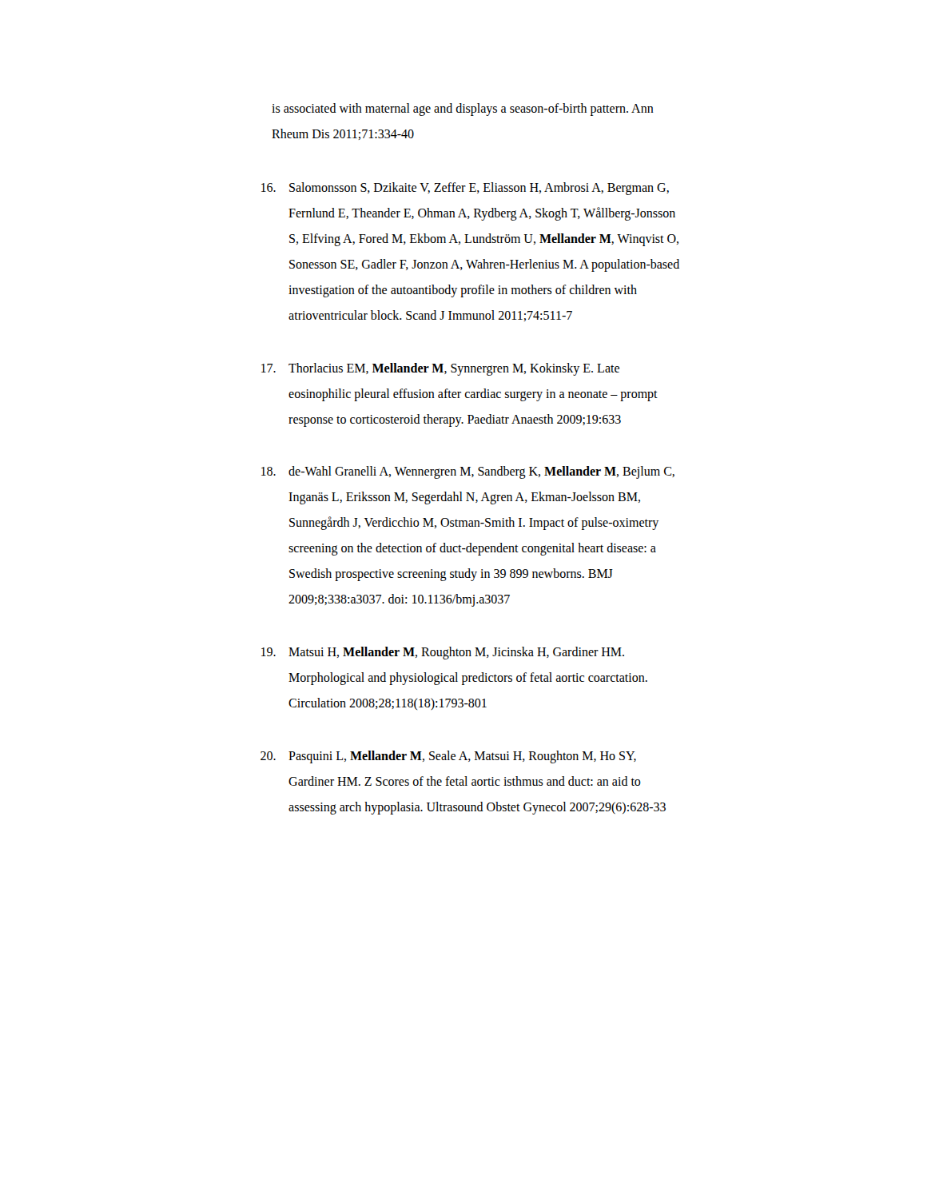is associated with maternal age and displays a season-of-birth pattern. Ann Rheum Dis 2011;71:334-40
Salomonsson S, Dzikaite V, Zeffer E, Eliasson H, Ambrosi A, Bergman G, Fernlund E, Theander E, Ohman A, Rydberg A, Skogh T, Wållberg-Jonsson S, Elfving A, Fored M, Ekbom A, Lundström U, Mellander M, Winqvist O, Sonesson SE, Gadler F, Jonzon A, Wahren-Herlenius M. A population-based investigation of the autoantibody profile in mothers of children with atrioventricular block. Scand J Immunol 2011;74:511-7
Thorlacius EM, Mellander M, Synnergren M, Kokinsky E. Late eosinophilic pleural effusion after cardiac surgery in a neonate – prompt response to corticosteroid therapy. Paediatr Anaesth 2009;19:633
de-Wahl Granelli A, Wennergren M, Sandberg K, Mellander M, Bejlum C, Inganäs L, Eriksson M, Segerdahl N, Agren A, Ekman-Joelsson BM, Sunnegårdh J, Verdicchio M, Ostman-Smith I. Impact of pulse-oximetry screening on the detection of duct-dependent congenital heart disease: a Swedish prospective screening study in 39 899 newborns. BMJ 2009;8;338:a3037. doi: 10.1136/bmj.a3037
Matsui H, Mellander M, Roughton M, Jicinska H, Gardiner HM. Morphological and physiological predictors of fetal aortic coarctation. Circulation 2008;28;118(18):1793-801
Pasquini L, Mellander M, Seale A, Matsui H, Roughton M, Ho SY, Gardiner HM. Z Scores of the fetal aortic isthmus and duct: an aid to assessing arch hypoplasia. Ultrasound Obstet Gynecol 2007;29(6):628-33